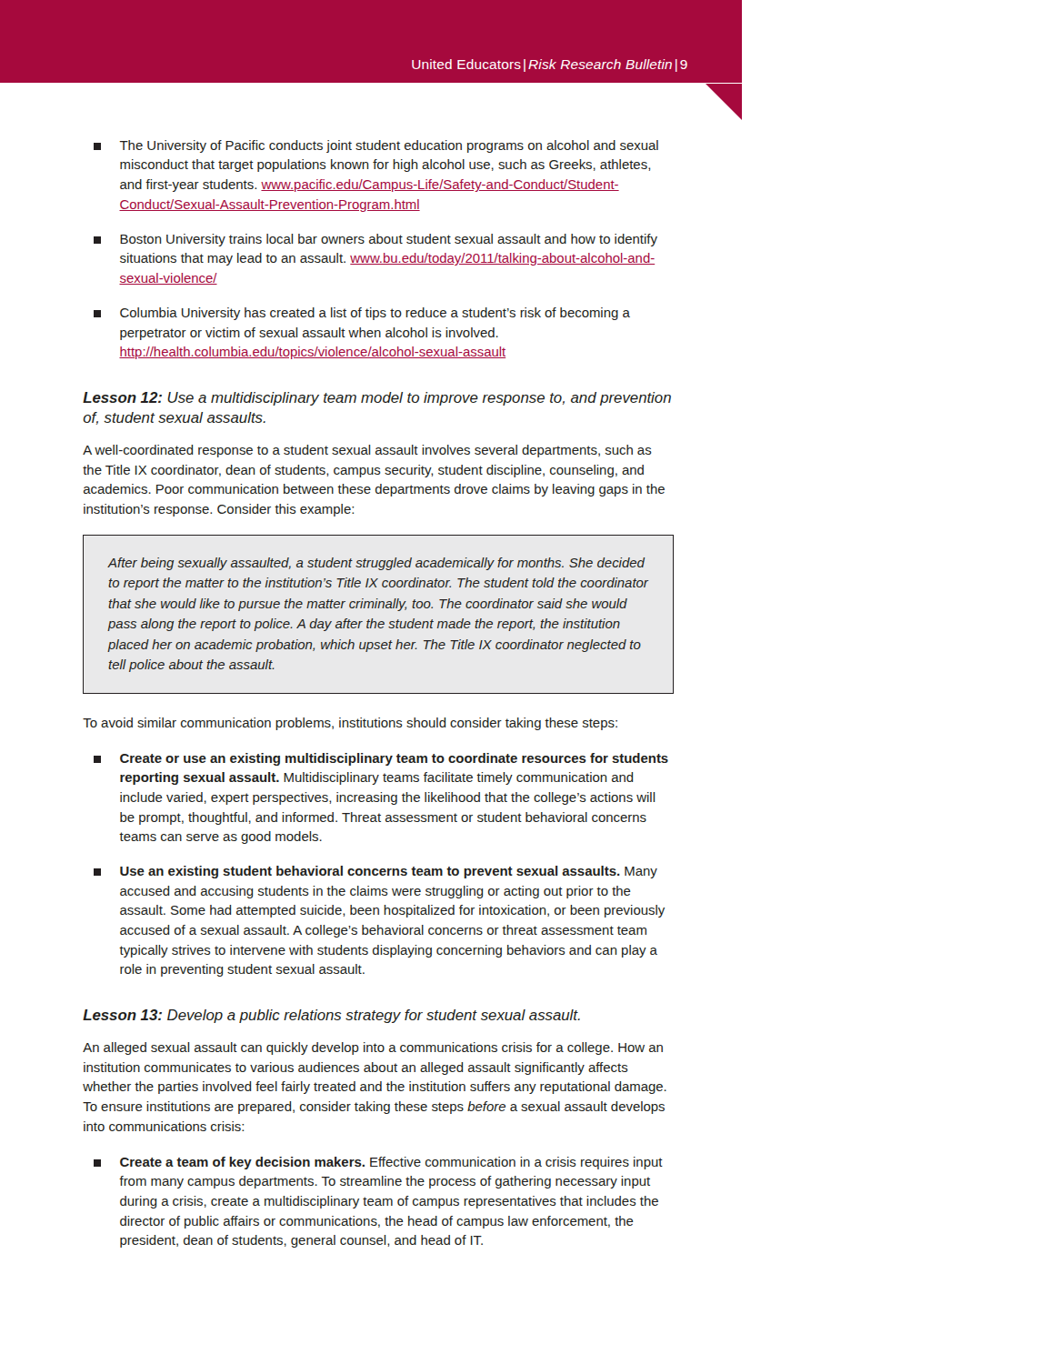United Educators|Risk Research Bulletin|9
The University of Pacific conducts joint student education programs on alcohol and sexual misconduct that target populations known for high alcohol use, such as Greeks, athletes, and first-year students. www.pacific.edu/Campus-Life/Safety-and-Conduct/Student-Conduct/Sexual-Assault-Prevention-Program.html
Boston University trains local bar owners about student sexual assault and how to identify situations that may lead to an assault. www.bu.edu/today/2011/talking-about-alcohol-and-sexual-violence/
Columbia University has created a list of tips to reduce a student’s risk of becoming a perpetrator or victim of sexual assault when alcohol is involved. http://health.columbia.edu/topics/violence/alcohol-sexual-assault
Lesson 12: Use a multidisciplinary team model to improve response to, and prevention of, student sexual assaults.
A well-coordinated response to a student sexual assault involves several departments, such as the Title IX coordinator, dean of students, campus security, student discipline, counseling, and academics. Poor communication between these departments drove claims by leaving gaps in the institution’s response. Consider this example:
After being sexually assaulted, a student struggled academically for months. She decided to report the matter to the institution’s Title IX coordinator. The student told the coordinator that she would like to pursue the matter criminally, too. The coordinator said she would pass along the report to police. A day after the student made the report, the institution placed her on academic probation, which upset her. The Title IX coordinator neglected to tell police about the assault.
To avoid similar communication problems, institutions should consider taking these steps:
Create or use an existing multidisciplinary team to coordinate resources for students reporting sexual assault. Multidisciplinary teams facilitate timely communication and include varied, expert perspectives, increasing the likelihood that the college’s actions will be prompt, thoughtful, and informed. Threat assessment or student behavioral concerns teams can serve as good models.
Use an existing student behavioral concerns team to prevent sexual assaults. Many accused and accusing students in the claims were struggling or acting out prior to the assault. Some had attempted suicide, been hospitalized for intoxication, or been previously accused of a sexual assault. A college’s behavioral concerns or threat assessment team typically strives to intervene with students displaying concerning behaviors and can play a role in preventing student sexual assault.
Lesson 13: Develop a public relations strategy for student sexual assault.
An alleged sexual assault can quickly develop into a communications crisis for a college. How an institution communicates to various audiences about an alleged assault significantly affects whether the parties involved feel fairly treated and the institution suffers any reputational damage. To ensure institutions are prepared, consider taking these steps before a sexual assault develops into communications crisis:
Create a team of key decision makers. Effective communication in a crisis requires input from many campus departments. To streamline the process of gathering necessary input during a crisis, create a multidisciplinary team of campus representatives that includes the director of public affairs or communications, the head of campus law enforcement, the president, dean of students, general counsel, and head of IT.